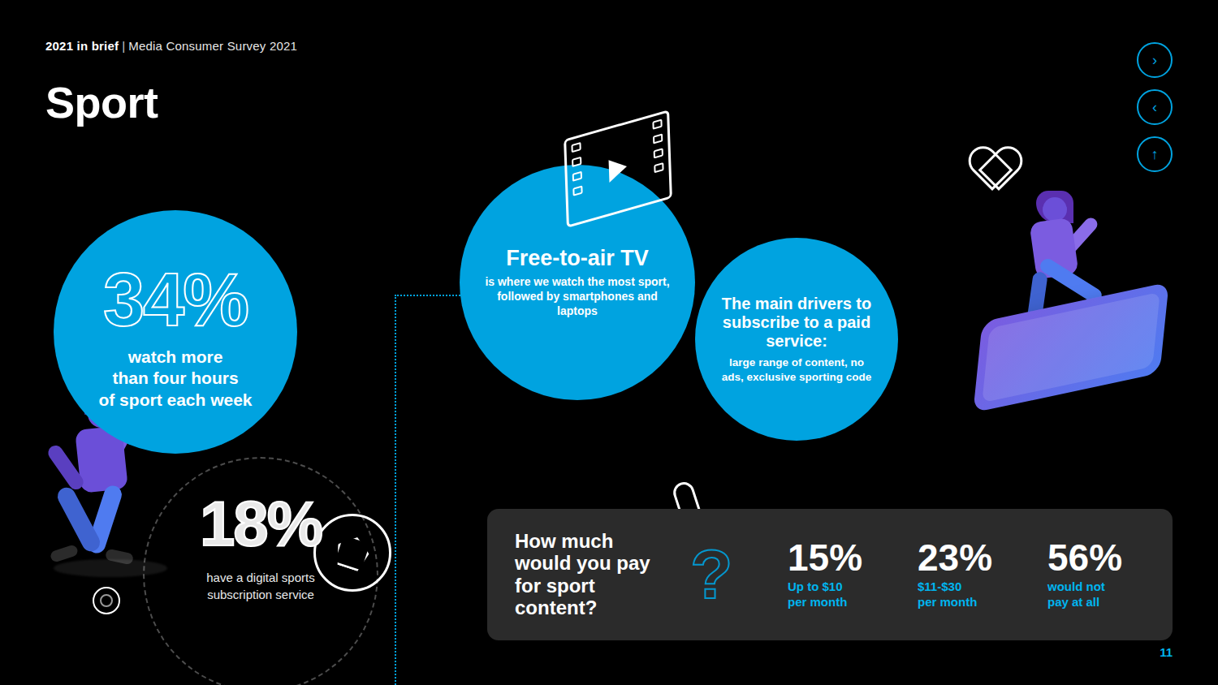› ‹ ↑
2021 in brief|Media Consumer Survey 2021
Sport
34%
watch more
than four hours
of sport each week
18%
have a digital sports
subscription service
Free-to-air TV
is where we watch the most sport, followed by smartphones and laptops
The main drivers to subscribe to a paid service:
large range of content, no ads, exclusive sporting code
How much would you pay for sport content?
?
15%
Up to $10
per month
23%
$11-$30
per month
56%
would not
pay at all
11